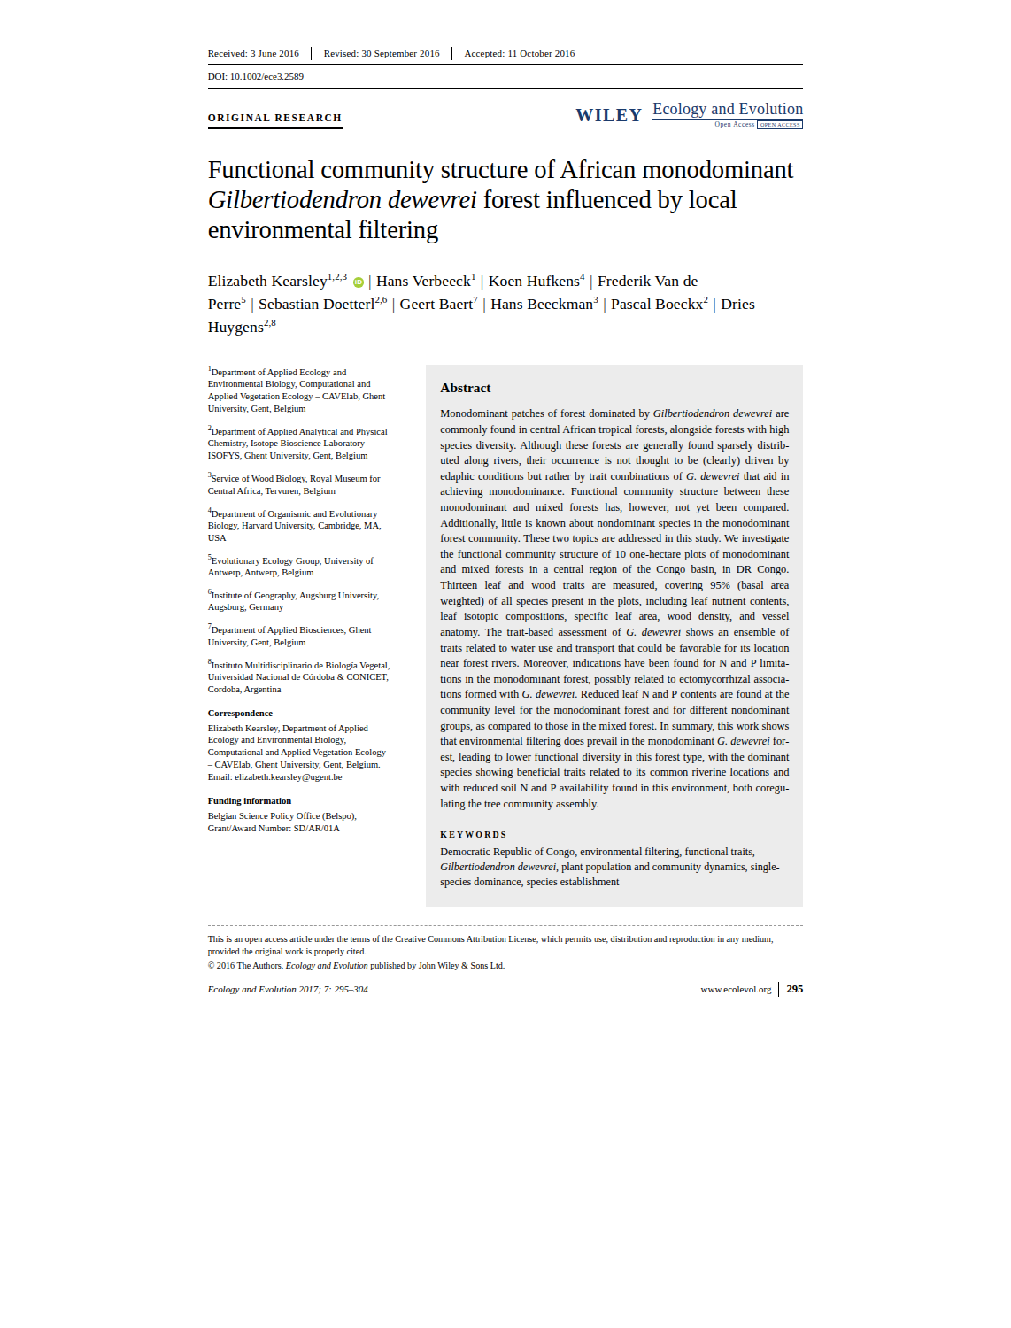Received: 3 June 2016
Revised: 30 September 2016
Accepted: 11 October 2016
DOI: 10.1002/ece3.2589
Original Research
WILEY Ecology and Evolution Open Access OPEN ACCESS
Functional community structure of African monodominant Gilbertiodendron dewevrei forest influenced by local environmental filtering
Elizabeth Kearsley1,2,3 iD|Hans Verbeeck1|Koen Hufkens4|Frederik Van de Perre5|Sebastian Doetterl2,6|Geert Baert7|Hans Beeckman3|Pascal Boeckx2|Dries Huygens2,8
1Department of Applied Ecology and Environmental Biology, Computational and Applied Vegetation Ecology – CAVElab, Ghent University, Gent, Belgium
2Department of Applied Analytical and Physical Chemistry, Isotope Bioscience Laboratory – ISOFYS, Ghent University, Gent, Belgium
3Service of Wood Biology, Royal Museum for Central Africa, Tervuren, Belgium
4Department of Organismic and Evolutionary Biology, Harvard University, Cambridge, MA, USA
5Evolutionary Ecology Group, University of Antwerp, Antwerp, Belgium
6Institute of Geography, Augsburg University, Augsburg, Germany
7Department of Applied Biosciences, Ghent University, Gent, Belgium
8Instituto Multidisciplinario de Biología Vegetal, Universidad Nacional de Córdoba & CONICET, Cordoba, Argentina
Correspondence
Elizabeth Kearsley, Department of Applied Ecology and Environmental Biology, Computational and Applied Vegetation Ecology – CAVElab, Ghent University, Gent, Belgium.
Email: elizabeth.kearsley@ugent.be
Funding information
Belgian Science Policy Office (Belspo), Grant/Award Number: SD/AR/01A
Abstract
Monodominant patches of forest dominated by Gilbertiodendron dewevrei are commonly found in central African tropical forests, alongside forests with high species diversity. Although these forests are generally found sparsely distributed along rivers, their occurrence is not thought to be (clearly) driven by edaphic conditions but rather by trait combinations of G. dewevrei that aid in achieving monodominance. Functional community structure between these monodominant and mixed forests has, however, not yet been compared. Additionally, little is known about nondominant species in the monodominant forest community. These two topics are addressed in this study. We investigate the functional community structure of 10 one-hectare plots of monodominant and mixed forests in a central region of the Congo basin, in DR Congo. Thirteen leaf and wood traits are measured, covering 95% (basal area weighted) of all species present in the plots, including leaf nutrient contents, leaf isotopic compositions, specific leaf area, wood density, and vessel anatomy. The trait-based assessment of G. dewevrei shows an ensemble of traits related to water use and transport that could be favorable for its location near forest rivers. Moreover, indications have been found for N and P limitations in the monodominant forest, possibly related to ectomycorrhizal associations formed with G. dewevrei. Reduced leaf N and P contents are found at the community level for the monodominant forest and for different nondominant groups, as compared to those in the mixed forest. In summary, this work shows that environmental filtering does prevail in the monodominant G. dewevrei forest, leading to lower functional diversity in this forest type, with the dominant species showing beneficial traits related to its common riverine locations and with reduced soil N and P availability found in this environment, both coregulating the tree community assembly.
KEYWORDS
Democratic Republic of Congo, environmental filtering, functional traits, Gilbertiodendron dewevrei, plant population and community dynamics, single-species dominance, species establishment
This is an open access article under the terms of the Creative Commons Attribution License, which permits use, distribution and reproduction in any medium, provided the original work is properly cited.
© 2016 The Authors. Ecology and Evolution published by John Wiley & Sons Ltd.
Ecology and Evolution 2017; 7: 295–304 www.ecolevol.org 295